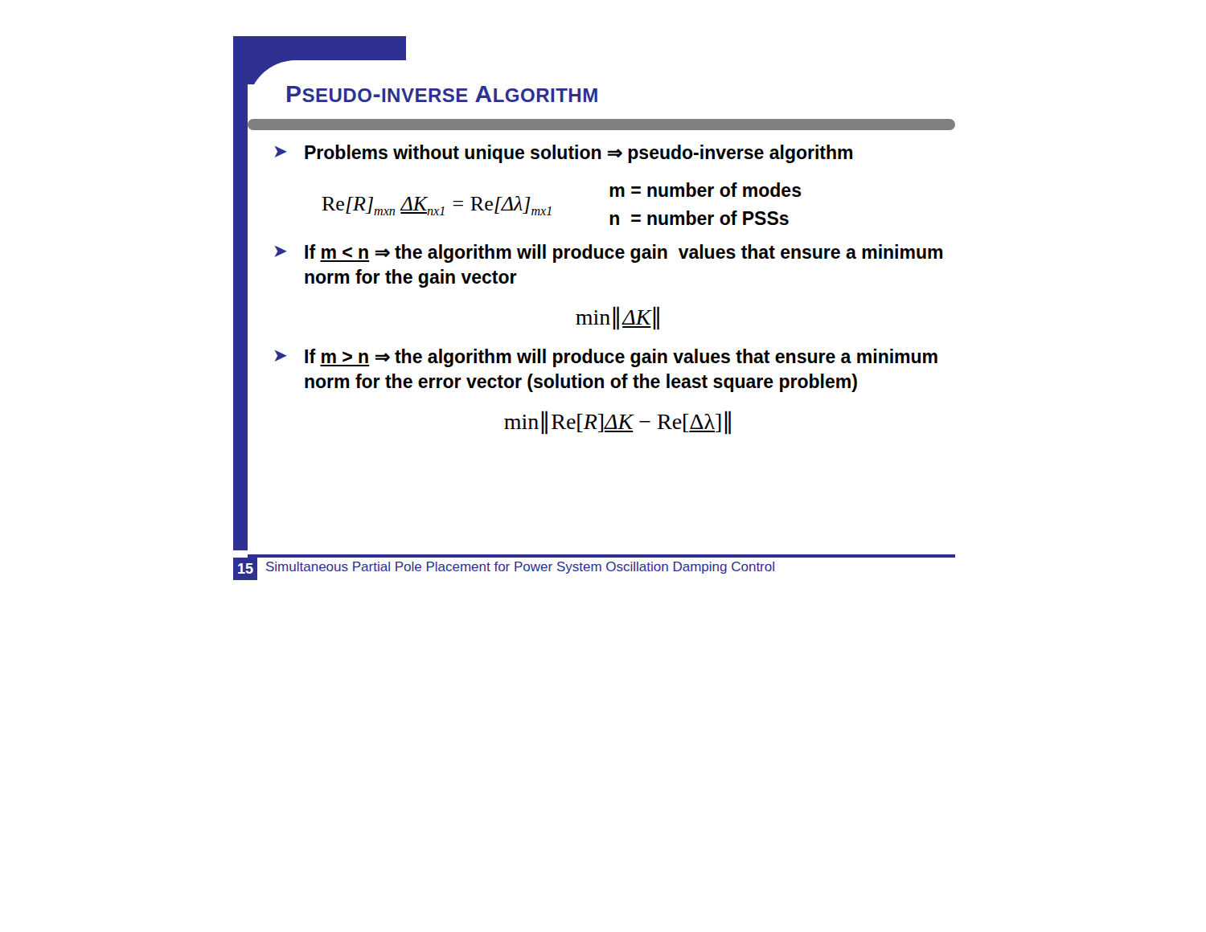PSEUDO-INVERSE ALGORITHM
Problems without unique solution ⇒ pseudo-inverse algorithm
Re[R]mxn ΔKnx1 = Re[Δλ]mx1
m = number of modes
n = number of PSSs
If m < n ⇒ the algorithm will produce gain values that ensure a minimum norm for the gain vector
min∥ΔK∥
If m > n ⇒ the algorithm will produce gain values that ensure a minimum norm for the error vector (solution of the least square problem)
min∥Re[R]ΔK − Re[Δλ]∥
15
Simultaneous Partial Pole Placement for Power System Oscillation Damping Control